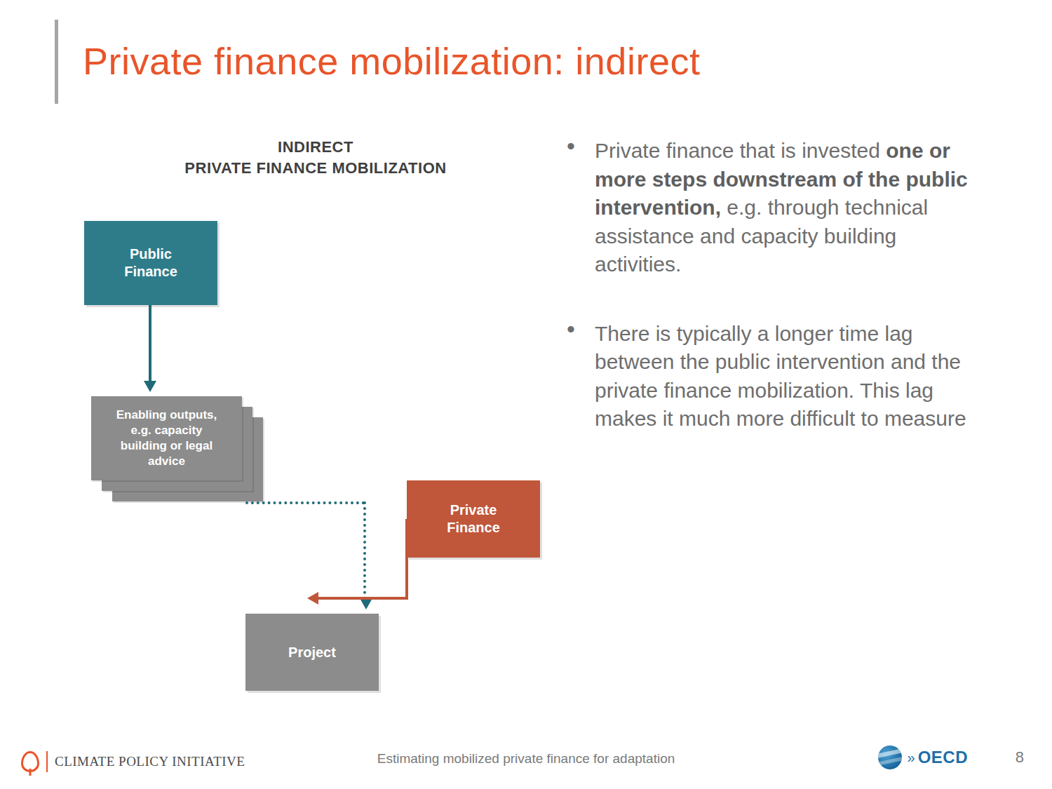Private finance mobilization: indirect
INDIRECT PRIVATE FINANCE MOBILIZATION
Public
Finance
Enabling outputs,
e.g. capacity
building or legal
advice
Private
Finance
Project
Private finance that is invested one or more steps downstream of the public intervention, e.g. through technical assistance and capacity building activities.
There is typically a longer time lag between the public intervention and the private finance mobilization. This lag makes it much more difficult to measure
CLIMATE POLICY INITIATIVE
Estimating mobilized private finance for adaptation
» OECD
8